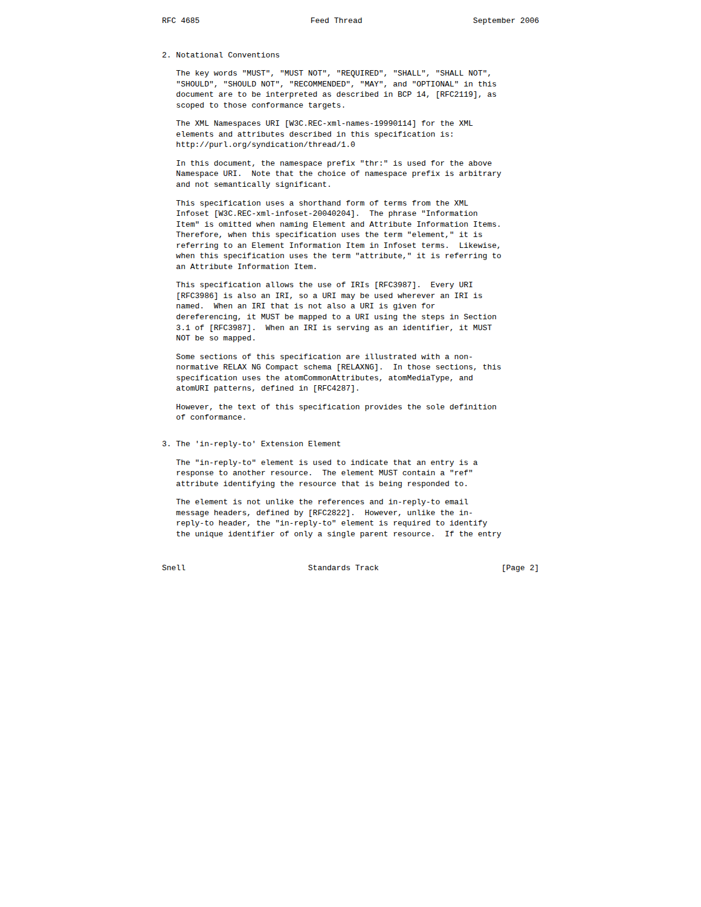RFC 4685 Feed Thread September 2006
2. Notational Conventions
The key words "MUST", "MUST NOT", "REQUIRED", "SHALL", "SHALL NOT", "SHOULD", "SHOULD NOT", "RECOMMENDED", "MAY", and "OPTIONAL" in this document are to be interpreted as described in BCP 14, [RFC2119], as scoped to those conformance targets.
The XML Namespaces URI [W3C.REC-xml-names-19990114] for the XML elements and attributes described in this specification is: http://purl.org/syndication/thread/1.0
In this document, the namespace prefix "thr:" is used for the above Namespace URI. Note that the choice of namespace prefix is arbitrary and not semantically significant.
This specification uses a shorthand form of terms from the XML Infoset [W3C.REC-xml-infoset-20040204]. The phrase "Information Item" is omitted when naming Element and Attribute Information Items. Therefore, when this specification uses the term "element," it is referring to an Element Information Item in Infoset terms. Likewise, when this specification uses the term "attribute," it is referring to an Attribute Information Item.
This specification allows the use of IRIs [RFC3987]. Every URI [RFC3986] is also an IRI, so a URI may be used wherever an IRI is named. When an IRI that is not also a URI is given for dereferencing, it MUST be mapped to a URI using the steps in Section 3.1 of [RFC3987]. When an IRI is serving as an identifier, it MUST NOT be so mapped.
Some sections of this specification are illustrated with a non- normative RELAX NG Compact schema [RELAXNG]. In those sections, this specification uses the atomCommonAttributes, atomMediaType, and atomURI patterns, defined in [RFC4287].
However, the text of this specification provides the sole definition of conformance.
3. The 'in-reply-to' Extension Element
The "in-reply-to" element is used to indicate that an entry is a response to another resource. The element MUST contain a "ref" attribute identifying the resource that is being responded to.
The element is not unlike the references and in-reply-to email message headers, defined by [RFC2822]. However, unlike the in- reply-to header, the "in-reply-to" element is required to identify the unique identifier of only a single parent resource. If the entry
Snell Standards Track [Page 2]